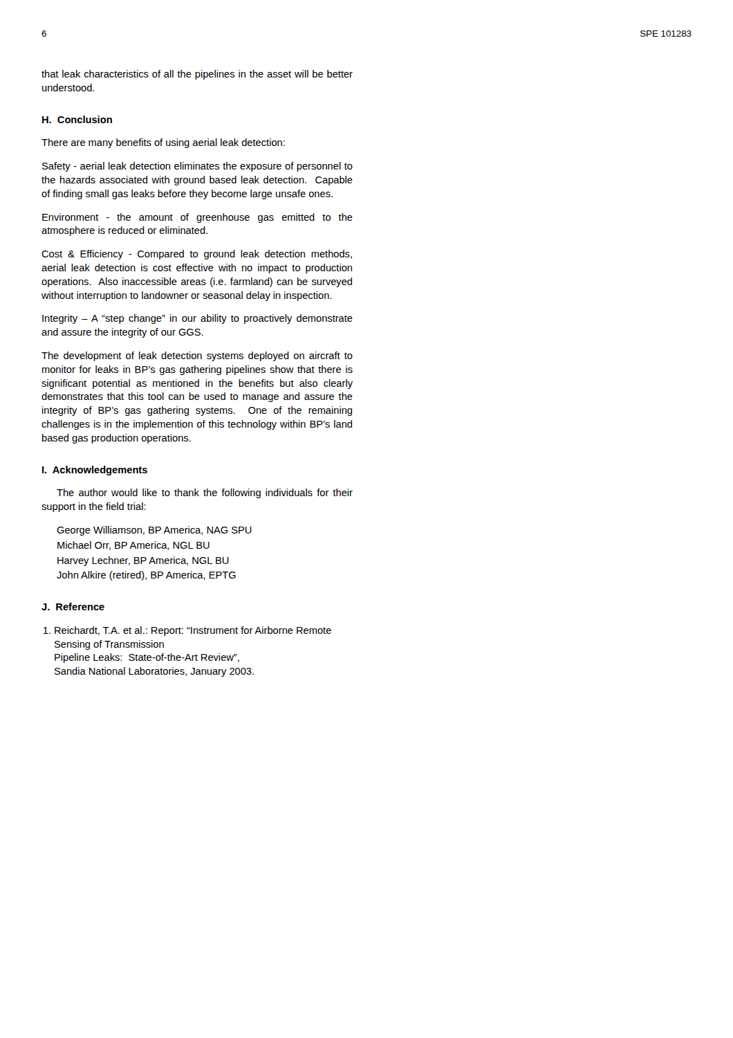6 SPE 101283
that leak characteristics of all the pipelines in the asset will be better understood.
H. Conclusion
There are many benefits of using aerial leak detection:
Safety - aerial leak detection eliminates the exposure of personnel to the hazards associated with ground based leak detection. Capable of finding small gas leaks before they become large unsafe ones.
Environment - the amount of greenhouse gas emitted to the atmosphere is reduced or eliminated.
Cost & Efficiency - Compared to ground leak detection methods, aerial leak detection is cost effective with no impact to production operations. Also inaccessible areas (i.e. farmland) can be surveyed without interruption to landowner or seasonal delay in inspection.
Integrity – A “step change” in our ability to proactively demonstrate and assure the integrity of our GGS.
The development of leak detection systems deployed on aircraft to monitor for leaks in BP’s gas gathering pipelines show that there is significant potential as mentioned in the benefits but also clearly demonstrates that this tool can be used to manage and assure the integrity of BP’s gas gathering systems. One of the remaining challenges is in the implemention of this technology within BP’s land based gas production operations.
I. Acknowledgements
The author would like to thank the following individuals for their support in the field trial:
George Williamson, BP America, NAG SPU
Michael Orr, BP America, NGL BU
Harvey Lechner, BP America, NGL BU
John Alkire (retired), BP America, EPTG
J. Reference
Reichardt, T.A. et al.: Report: “Instrument for Airborne Remote Sensing of Transmission
Pipeline Leaks: State-of-the-Art Review”,
Sandia National Laboratories, January 2003.